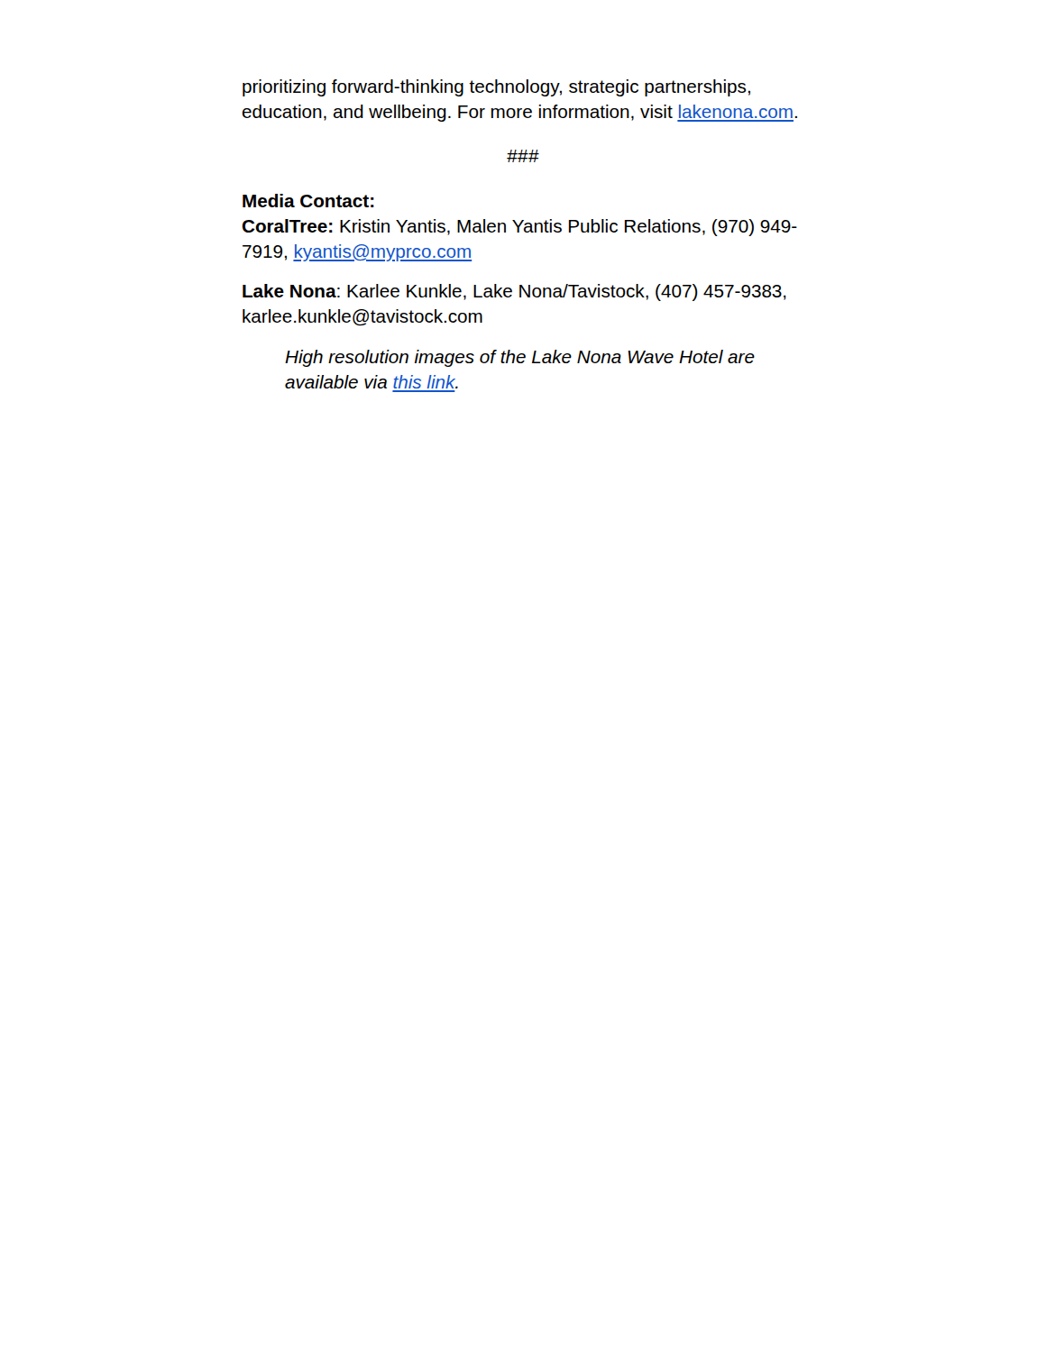prioritizing forward-thinking technology, strategic partnerships, education, and wellbeing. For more information, visit lakenona.com.
###
Media Contact:
CoralTree: Kristin Yantis, Malen Yantis Public Relations, (970) 949-7919, kyantis@myprco.com
Lake Nona: Karlee Kunkle, Lake Nona/Tavistock, (407) 457-9383, karlee.kunkle@tavistock.com
High resolution images of the Lake Nona Wave Hotel are available via this link.